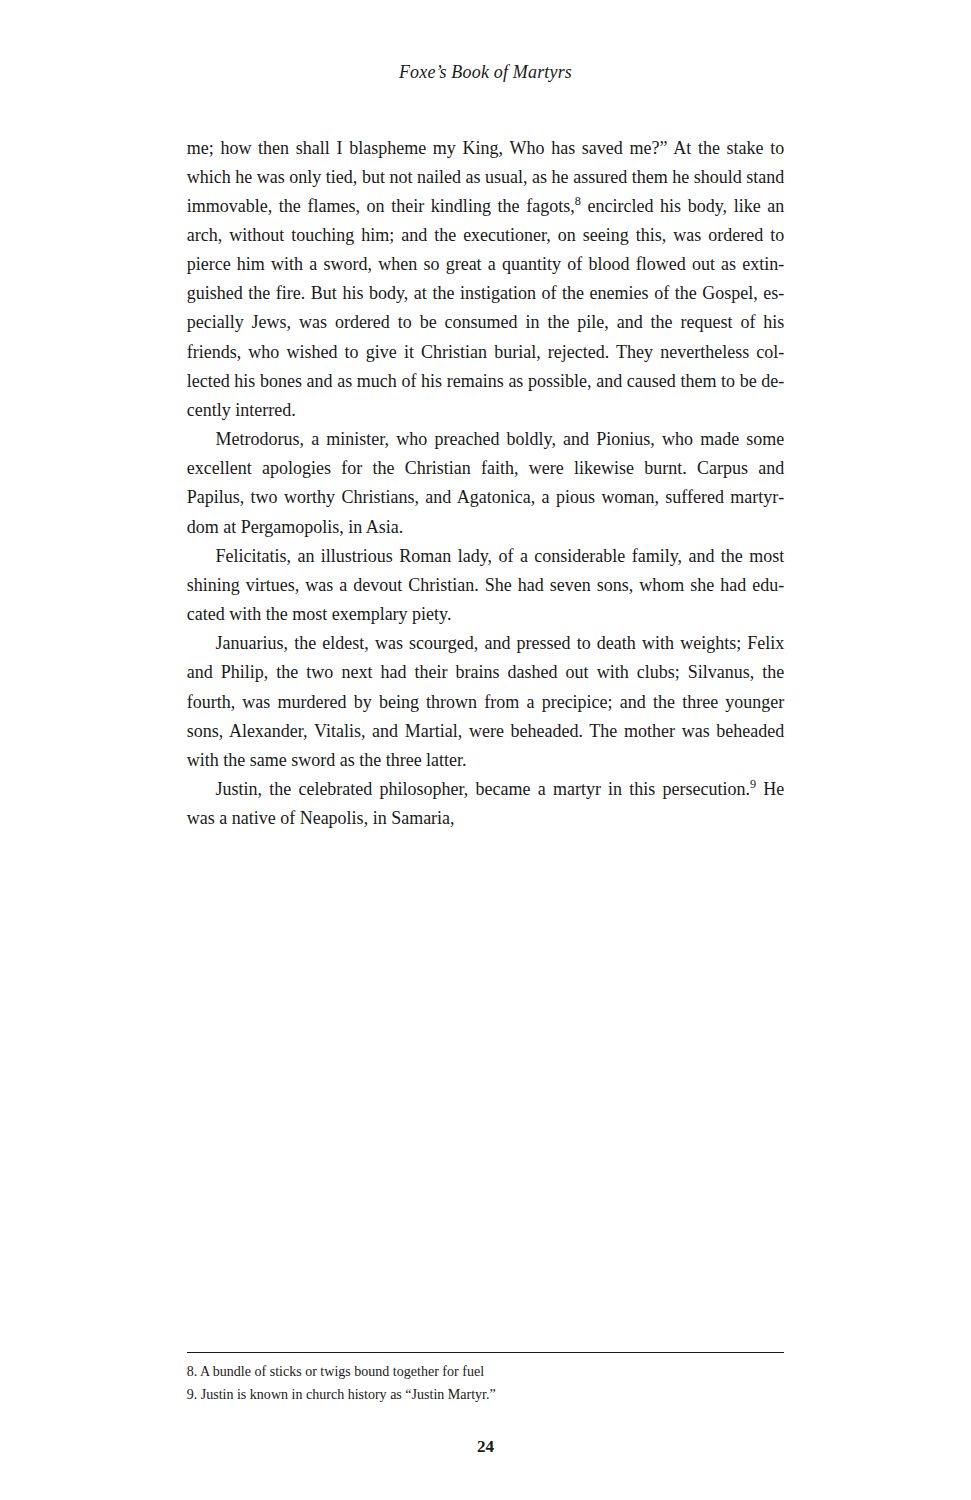Foxe’s Book of Martyrs
me; how then shall I blaspheme my King, Who has saved me?” At the stake to which he was only tied, but not nailed as usual, as he assured them he should stand immovable, the flames, on their kindling the fagots,8 encircled his body, like an arch, without touching him; and the executioner, on seeing this, was ordered to pierce him with a sword, when so great a quantity of blood flowed out as extinguished the fire. But his body, at the instigation of the enemies of the Gospel, especially Jews, was ordered to be consumed in the pile, and the request of his friends, who wished to give it Christian burial, rejected. They nevertheless collected his bones and as much of his remains as possible, and caused them to be decently interred.
Metrodorus, a minister, who preached boldly, and Pionius, who made some excellent apologies for the Christian faith, were likewise burnt. Carpus and Papilus, two worthy Christians, and Agatonica, a pious woman, suffered martyrdom at Pergamopolis, in Asia.
Felicitatis, an illustrious Roman lady, of a considerable family, and the most shining virtues, was a devout Christian. She had seven sons, whom she had educated with the most exemplary piety.
Januarius, the eldest, was scourged, and pressed to death with weights; Felix and Philip, the two next had their brains dashed out with clubs; Silvanus, the fourth, was murdered by being thrown from a precipice; and the three younger sons, Alexander, Vitalis, and Martial, were beheaded. The mother was beheaded with the same sword as the three latter.
Justin, the celebrated philosopher, became a martyr in this persecution.9 He was a native of Neapolis, in Samaria,
8. A bundle of sticks or twigs bound together for fuel
9. Justin is known in church history as “Justin Martyr.”
24